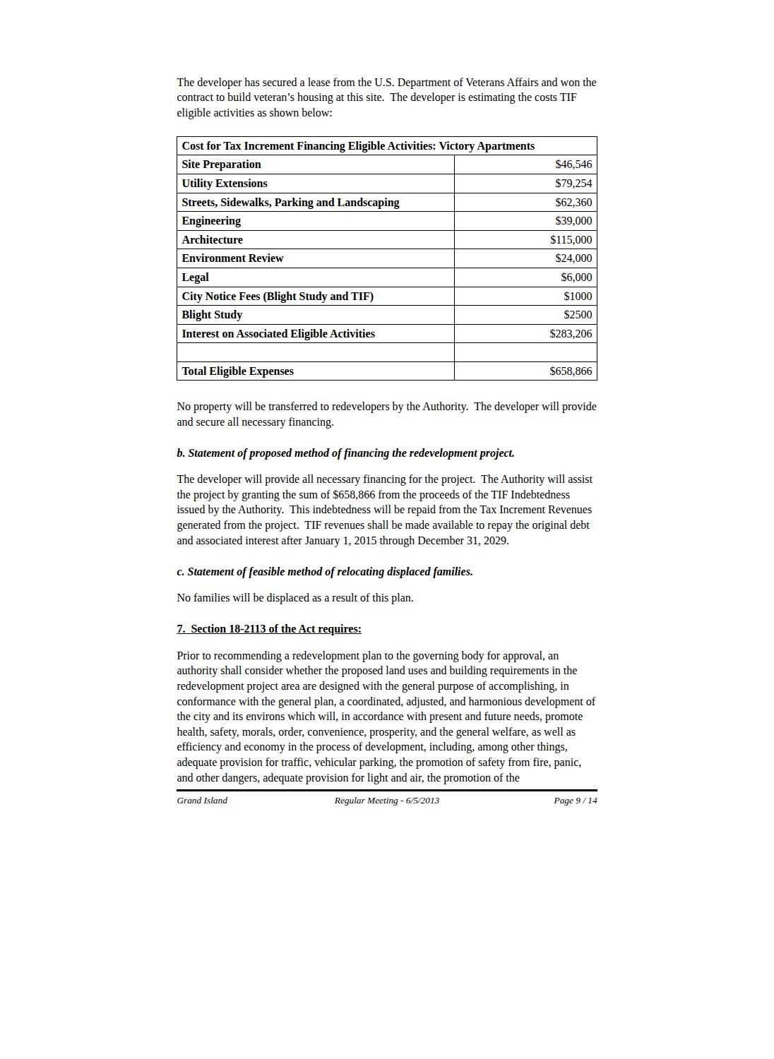The developer has secured a lease from the U.S. Department of Veterans Affairs and won the contract to build veteran’s housing at this site. The developer is estimating the costs TIF eligible activities as shown below:
| Cost for Tax Increment Financing Eligible Activities: Victory Apartments |
| --- |
| Site Preparation | $46,546 |
| Utility Extensions | $79,254 |
| Streets, Sidewalks, Parking and Landscaping | $62,360 |
| Engineering | $39,000 |
| Architecture | $115,000 |
| Environment Review | $24,000 |
| Legal | $6,000 |
| City Notice Fees (Blight Study and TIF) | $1000 |
| Blight Study | $2500 |
| Interest on Associated Eligible Activities | $283,206 |
| Total Eligible Expenses | $658,866 |
No property will be transferred to redevelopers by the Authority. The developer will provide and secure all necessary financing.
b. Statement of proposed method of financing the redevelopment project.
The developer will provide all necessary financing for the project. The Authority will assist the project by granting the sum of $658,866 from the proceeds of the TIF Indebtedness issued by the Authority. This indebtedness will be repaid from the Tax Increment Revenues generated from the project. TIF revenues shall be made available to repay the original debt and associated interest after January 1, 2015 through December 31, 2029.
c. Statement of feasible method of relocating displaced families.
No families will be displaced as a result of this plan.
7. Section 18-2113 of the Act requires:
Prior to recommending a redevelopment plan to the governing body for approval, an authority shall consider whether the proposed land uses and building requirements in the redevelopment project area are designed with the general purpose of accomplishing, in conformance with the general plan, a coordinated, adjusted, and harmonious development of the city and its environs which will, in accordance with present and future needs, promote health, safety, morals, order, convenience, prosperity, and the general welfare, as well as efficiency and economy in the process of development, including, among other things, adequate provision for traffic, vehicular parking, the promotion of safety from fire, panic, and other dangers, adequate provision for light and air, the promotion of the
Grand Island Regular Meeting - 6/5/2013 Page 9 / 14